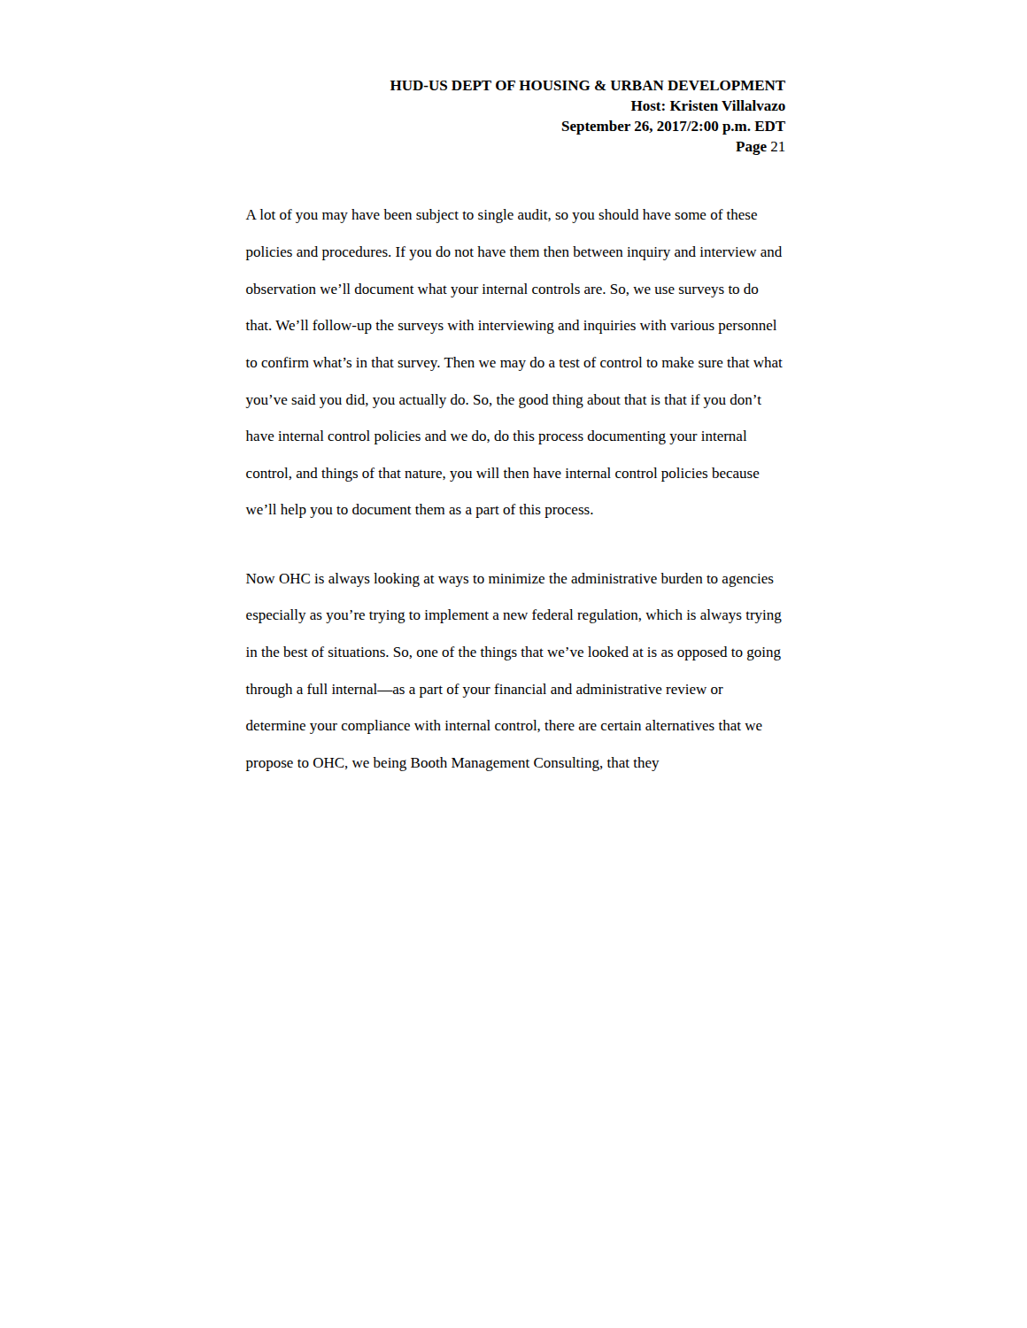HUD-US DEPT OF HOUSING & URBAN DEVELOPMENT Host: Kristen Villalvazo September 26, 2017/2:00 p.m. EDT Page 21
A lot of you may have been subject to single audit, so you should have some of these policies and procedures. If you do not have them then between inquiry and interview and observation we’ll document what your internal controls are. So, we use surveys to do that. We’ll follow-up the surveys with interviewing and inquiries with various personnel to confirm what’s in that survey. Then we may do a test of control to make sure that what you’ve said you did, you actually do. So, the good thing about that is that if you don’t have internal control policies and we do, do this process documenting your internal control, and things of that nature, you will then have internal control policies because we’ll help you to document them as a part of this process.
Now OHC is always looking at ways to minimize the administrative burden to agencies especially as you’re trying to implement a new federal regulation, which is always trying in the best of situations. So, one of the things that we’ve looked at is as opposed to going through a full internal—as a part of your financial and administrative review or determine your compliance with internal control, there are certain alternatives that we propose to OHC, we being Booth Management Consulting, that they